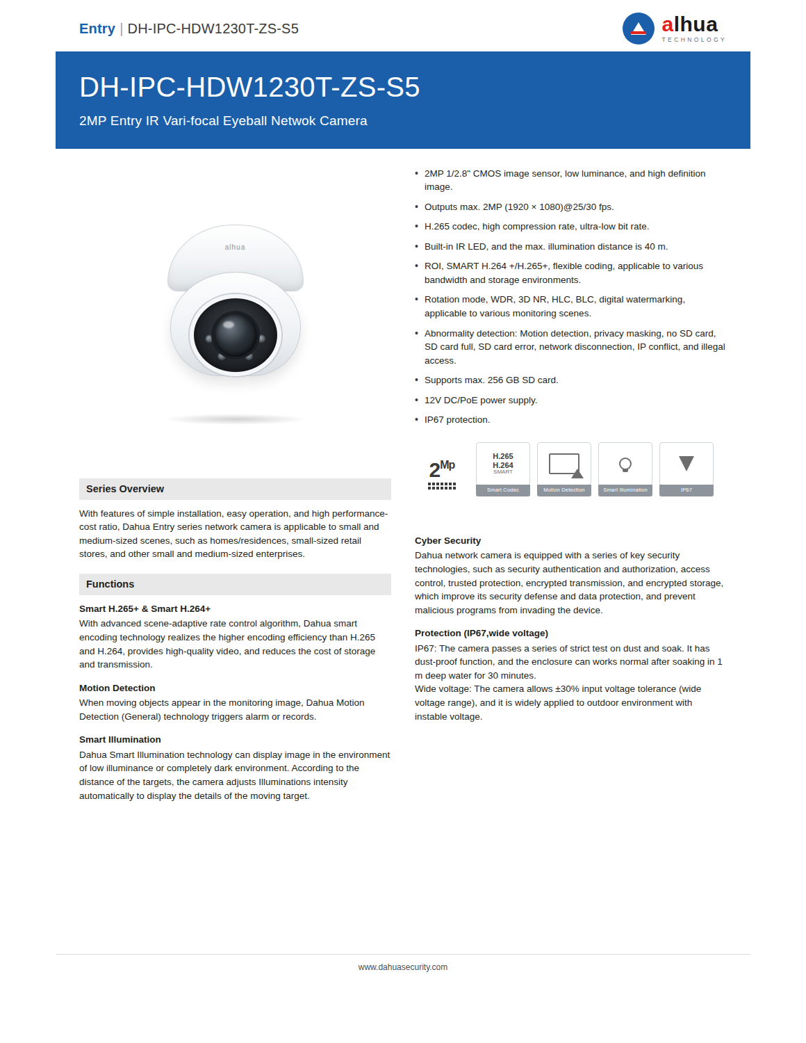Entry|DH-IPC-HDW1230T-ZS-S5
alhua
Technology
DH-IPC-HDW1230T-ZS-S5
2MP Entry IR Vari-focal Eyeball Netwok Camera
alhua
Series Overview
With features of simple installation, easy operation, and high performance-cost ratio, Dahua Entry series network camera is applicable to small and medium-sized scenes, such as homes/residences, small-sized retail stores, and other small and medium-sized enterprises.
Functions
Smart H.265+ & Smart H.264+
With advanced scene-adaptive rate control algorithm, Dahua smart encoding technology realizes the higher encoding efficiency than H.265 and H.264, provides high-quality video, and reduces the cost of storage and transmission.
Motion Detection
When moving objects appear in the monitoring image, Dahua Motion Detection (General) technology triggers alarm or records.
Smart Illumination
Dahua Smart Illumination technology can display image in the environment of low illuminance or completely dark environment. According to the distance of the targets, the camera adjusts Illuminations intensity automatically to display the details of the moving target.
2MP 1/2.8" CMOS image sensor, low luminance, and high definition image.
Outputs max. 2MP (1920 × 1080)@25/30 fps.
H.265 codec, high compression rate, ultra-low bit rate.
Built-in IR LED, and the max. illumination distance is 40 m.
ROI, SMART H.264 +/H.265+, flexible coding, applicable to various bandwidth and storage environments.
Rotation mode, WDR, 3D NR, HLC, BLC, digital watermarking, applicable to various monitoring scenes.
Abnormality detection: Motion detection, privacy masking, no SD card, SD card full, SD card error, network disconnection, IP conflict, and illegal access.
Supports max. 256 GB SD card.
12V DC/PoE power supply.
IP67 protection.
2Mp
H.265
H.264 SMART
Smart Codec
Motion Detection
Smart Illumination
IP67
Cyber Security
Dahua network camera is equipped with a series of key security technologies, such as security authentication and authorization, access control, trusted protection, encrypted transmission, and encrypted storage, which improve its security defense and data protection, and prevent malicious programs from invading the device.
Protection (IP67,wide voltage)
IP67: The camera passes a series of strict test on dust and soak. It has dust-proof function, and the enclosure can works normal after soaking in 1 m deep water for 30 minutes.
Wide voltage: The camera allows ±30% input voltage tolerance (wide voltage range), and it is widely applied to outdoor environment with instable voltage.
www.dahuasecurity.com